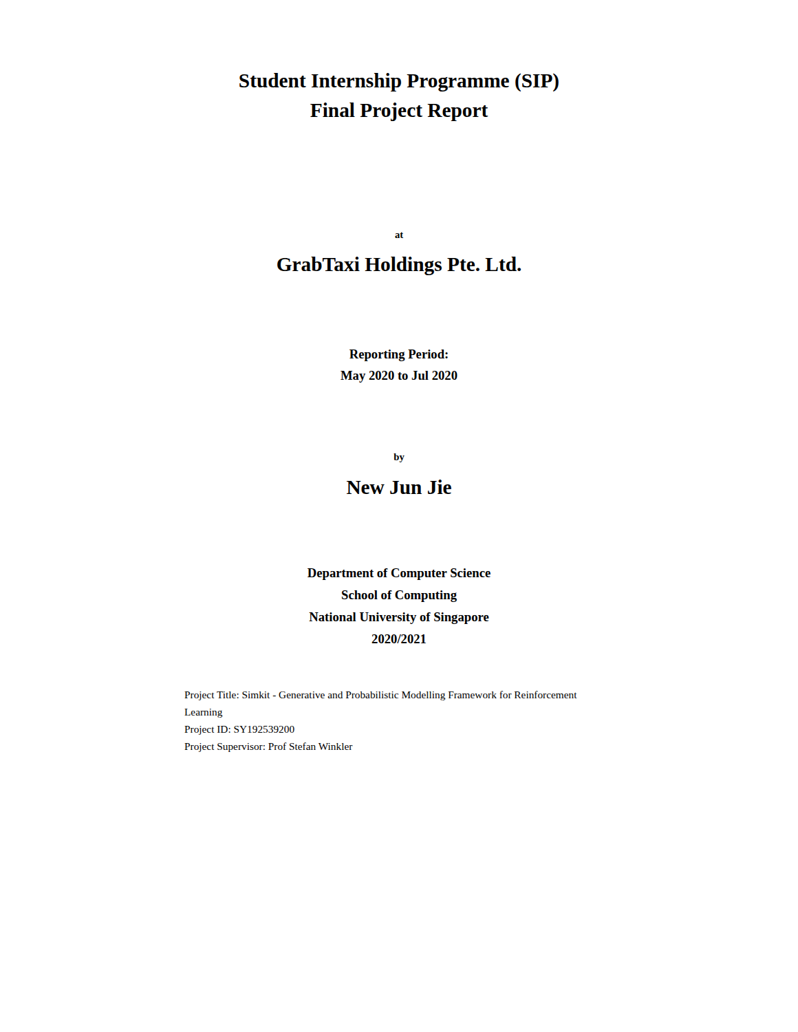Student Internship Programme (SIP)
Final Project Report
at
GrabTaxi Holdings Pte. Ltd.
Reporting Period:
May 2020 to Jul 2020
by
New Jun Jie
Department of Computer Science
School of Computing
National University of Singapore
2020/2021
Project Title: Simkit - Generative and Probabilistic Modelling Framework for Reinforcement Learning
Project ID: SY192539200
Project Supervisor: Prof Stefan Winkler